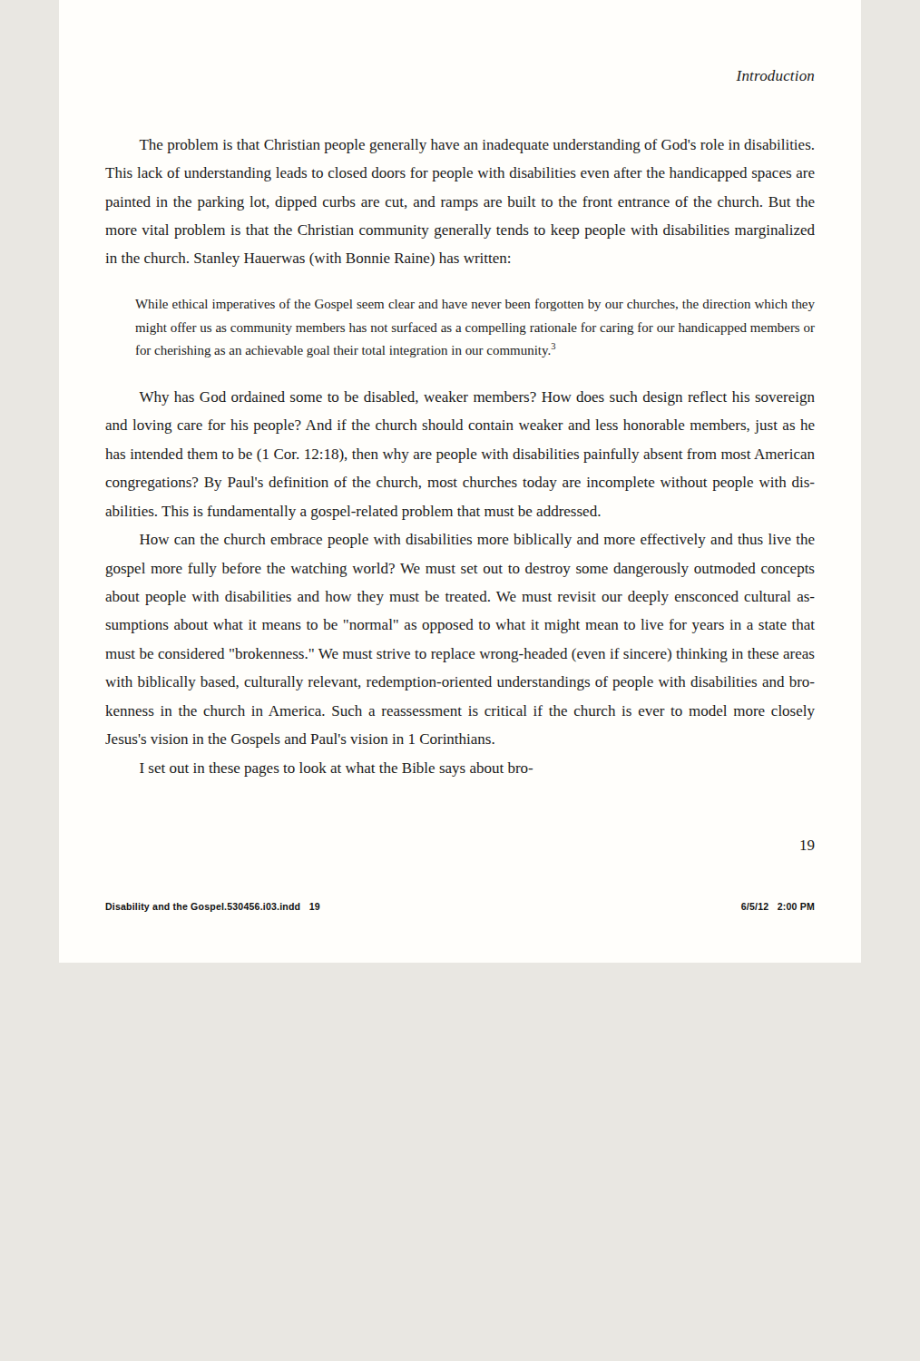Introduction
The problem is that Christian people generally have an inadequate understanding of God's role in disabilities. This lack of understanding leads to closed doors for people with disabilities even after the handicapped spaces are painted in the parking lot, dipped curbs are cut, and ramps are built to the front entrance of the church. But the more vital problem is that the Christian community generally tends to keep people with disabilities marginalized in the church. Stanley Hauerwas (with Bonnie Raine) has written:
While ethical imperatives of the Gospel seem clear and have never been forgotten by our churches, the direction which they might offer us as community members has not surfaced as a compelling rationale for caring for our handicapped members or for cherishing as an achievable goal their total integration in our community.3
Why has God ordained some to be disabled, weaker members? How does such design reflect his sovereign and loving care for his people? And if the church should contain weaker and less honorable members, just as he has intended them to be (1 Cor. 12:18), then why are people with disabilities painfully absent from most American congregations? By Paul's definition of the church, most churches today are incomplete without people with disabilities. This is fundamentally a gospel-related problem that must be addressed.
How can the church embrace people with disabilities more biblically and more effectively and thus live the gospel more fully before the watching world? We must set out to destroy some dangerously outmoded concepts about people with disabilities and how they must be treated. We must revisit our deeply ensconced cultural assumptions about what it means to be "normal" as opposed to what it might mean to live for years in a state that must be considered "brokenness." We must strive to replace wrong-headed (even if sincere) thinking in these areas with biblically based, culturally relevant, redemption-oriented understandings of people with disabilities and brokenness in the church in America. Such a reassessment is critical if the church is ever to model more closely Jesus's vision in the Gospels and Paul's vision in 1 Corinthians.
I set out in these pages to look at what the Bible says about bro-
19
Disability and the Gospel.530456.i03.indd 19 6/5/12 2:00 PM